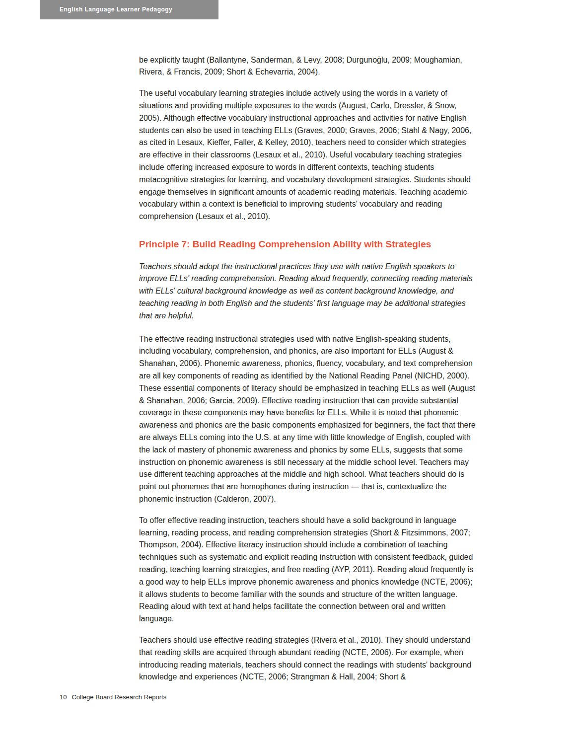English Language Learner Pedagogy
be explicitly taught (Ballantyne, Sanderman, & Levy, 2008; Durgunoğlu, 2009; Moughamian, Rivera, & Francis, 2009; Short & Echevarria, 2004).
The useful vocabulary learning strategies include actively using the words in a variety of situations and providing multiple exposures to the words (August, Carlo, Dressler, & Snow, 2005). Although effective vocabulary instructional approaches and activities for native English students can also be used in teaching ELLs (Graves, 2000; Graves, 2006; Stahl & Nagy, 2006, as cited in Lesaux, Kieffer, Faller, & Kelley, 2010), teachers need to consider which strategies are effective in their classrooms (Lesaux et al., 2010). Useful vocabulary teaching strategies include offering increased exposure to words in different contexts, teaching students metacognitive strategies for learning, and vocabulary development strategies. Students should engage themselves in significant amounts of academic reading materials. Teaching academic vocabulary within a context is beneficial to improving students' vocabulary and reading comprehension (Lesaux et al., 2010).
Principle 7: Build Reading Comprehension Ability with Strategies
Teachers should adopt the instructional practices they use with native English speakers to improve ELLs' reading comprehension. Reading aloud frequently, connecting reading materials with ELLs' cultural background knowledge as well as content background knowledge, and teaching reading in both English and the students' first language may be additional strategies that are helpful.
The effective reading instructional strategies used with native English-speaking students, including vocabulary, comprehension, and phonics, are also important for ELLs (August & Shanahan, 2006). Phonemic awareness, phonics, fluency, vocabulary, and text comprehension are all key components of reading as identified by the National Reading Panel (NICHD, 2000). These essential components of literacy should be emphasized in teaching ELLs as well (August & Shanahan, 2006; Garcia, 2009). Effective reading instruction that can provide substantial coverage in these components may have benefits for ELLs. While it is noted that phonemic awareness and phonics are the basic components emphasized for beginners, the fact that there are always ELLs coming into the U.S. at any time with little knowledge of English, coupled with the lack of mastery of phonemic awareness and phonics by some ELLs, suggests that some instruction on phonemic awareness is still necessary at the middle school level. Teachers may use different teaching approaches at the middle and high school. What teachers should do is point out phonemes that are homophones during instruction — that is, contextualize the phonemic instruction (Calderon, 2007).
To offer effective reading instruction, teachers should have a solid background in language learning, reading process, and reading comprehension strategies (Short & Fitzsimmons, 2007; Thompson, 2004). Effective literacy instruction should include a combination of teaching techniques such as systematic and explicit reading instruction with consistent feedback, guided reading, teaching learning strategies, and free reading (AYP, 2011). Reading aloud frequently is a good way to help ELLs improve phonemic awareness and phonics knowledge (NCTE, 2006); it allows students to become familiar with the sounds and structure of the written language. Reading aloud with text at hand helps facilitate the connection between oral and written language.
Teachers should use effective reading strategies (Rivera et al., 2010). They should understand that reading skills are acquired through abundant reading (NCTE, 2006). For example, when introducing reading materials, teachers should connect the readings with students' background knowledge and experiences (NCTE, 2006; Strangman & Hall, 2004; Short &
10 College Board Research Reports